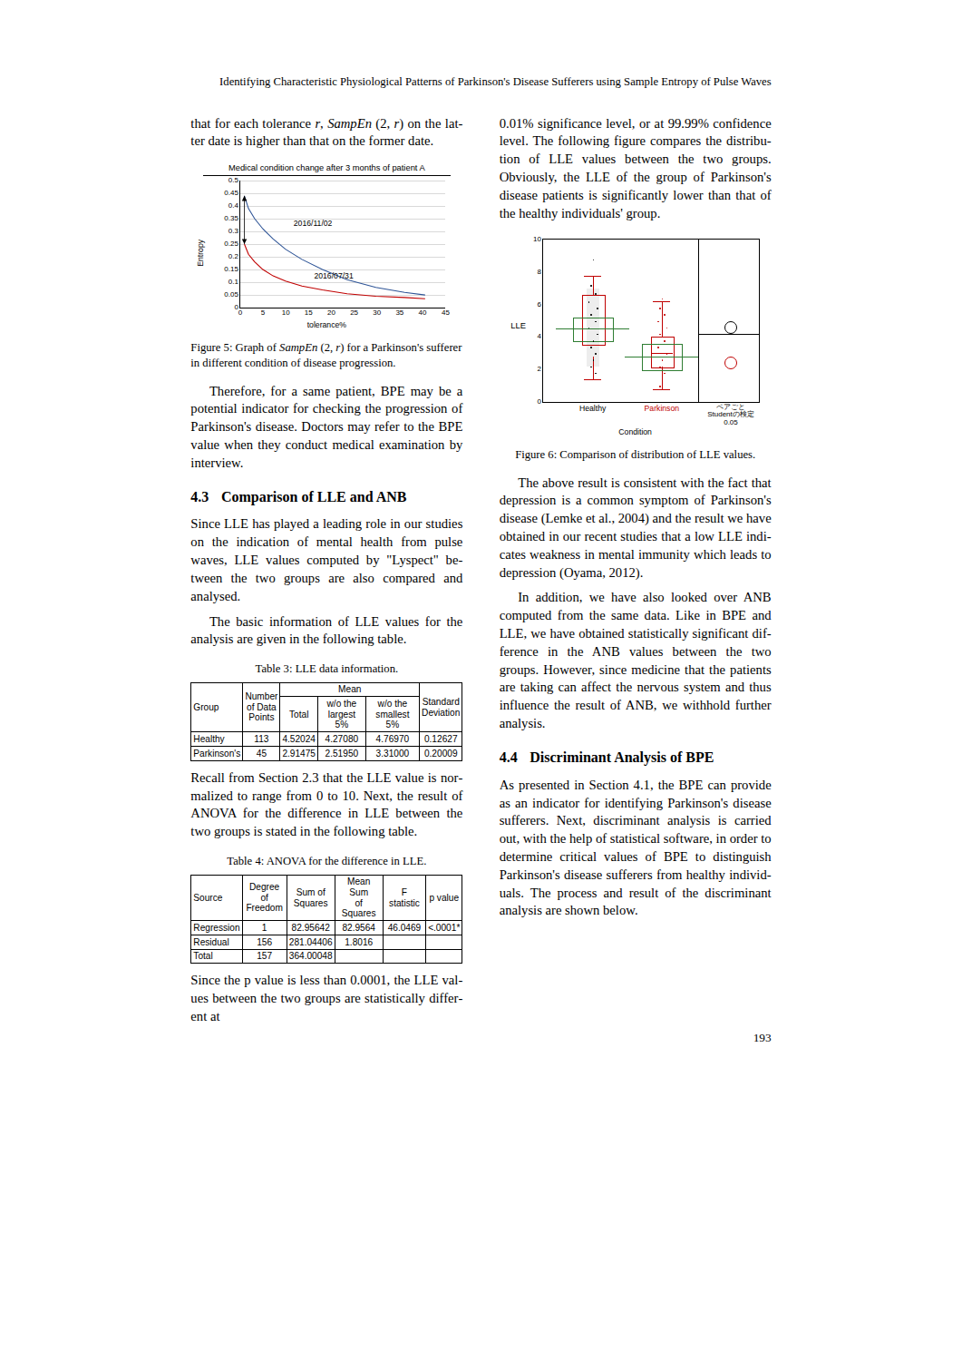Identifying Characteristic Physiological Patterns of Parkinson's Disease Sufferers using Sample Entropy of Pulse Waves
that for each tolerance r, SampEn (2, r) on the latter date is higher than that on the former date.
Medical condition change after 3 months of patient A
Entropy
0.5
0.45
0.4
0.35
0.3
0.25
0.2
0.15
0.1
0.05
0
0
5
10
15
20
25
30
35
40
45
2016/11/02
2016/07/31
tolerance%
Figure 5: Graph of SampEn (2, r) for a Parkinson's sufferer in different condition of disease progression.
Therefore, for a same patient, BPE may be a potential indicator for checking the progression of Parkinson's disease. Doctors may refer to the BPE value when they conduct medical examination by interview.
4.3 Comparison of LLE and ANB
Since LLE has played a leading role in our studies on the indication of mental health from pulse waves, LLE values computed by "Lyspect" between the two groups are also compared and analysed.
The basic information of LLE values for the analysis are given in the following table.
Table 3: LLE data information.
| Group | Number of Data Points | Mean | Standard Deviation |
| --- | --- | --- | --- |
| Total | w/o the largest 5% | w/o the smallest 5% |
| Healthy | 113 | 4.52024 | 4.27080 | 4.76970 | 0.12627 |
| Parkinson's | 45 | 2.91475 | 2.51950 | 3.31000 | 0.20009 |
Recall from Section 2.3 that the LLE value is normalized to range from 0 to 10. Next, the result of ANOVA for the difference in LLE between the two groups is stated in the following table.
Table 4: ANOVA for the difference in LLE.
| Source | Degree of Freedom | Sum of Squares | Mean Sum of Squares | F statistic | p value |
| --- | --- | --- | --- | --- | --- |
| Regression | 1 | 82.95642 | 82.9564 | 46.0469 | <.0001* |
| Residual | 156 | 281.04406 | 1.8016 | | |
| Total | 157 | 364.00048 | | | |
Since the p value is less than 0.0001, the LLE values between the two groups are statistically different at
0.01% significance level, or at 99.99% confidence level. The following figure compares the distribution of LLE values between the two groups. Obviously, the LLE of the group of Parkinson's disease patients is significantly lower than that of the healthy individuals' group.
LLE
10
8
6
4
2
0
Healthy
Parkinson
ペアごと
Studentの検定
0.05
Condition
Figure 6: Comparison of distribution of LLE values.
The above result is consistent with the fact that depression is a common symptom of Parkinson's disease (Lemke et al., 2004) and the result we have obtained in our recent studies that a low LLE indicates weakness in mental immunity which leads to depression (Oyama, 2012).
In addition, we have also looked over ANB computed from the same data. Like in BPE and LLE, we have obtained statistically significant difference in the ANB values between the two groups. However, since medicine that the patients are taking can affect the nervous system and thus influence the result of ANB, we withhold further analysis.
4.4 Discriminant Analysis of BPE
As presented in Section 4.1, the BPE can provide as an indicator for identifying Parkinson's disease sufferers. Next, discriminant analysis is carried out, with the help of statistical software, in order to determine critical values of BPE to distinguish Parkinson's disease sufferers from healthy individuals. The process and result of the discriminant analysis are shown below.
193